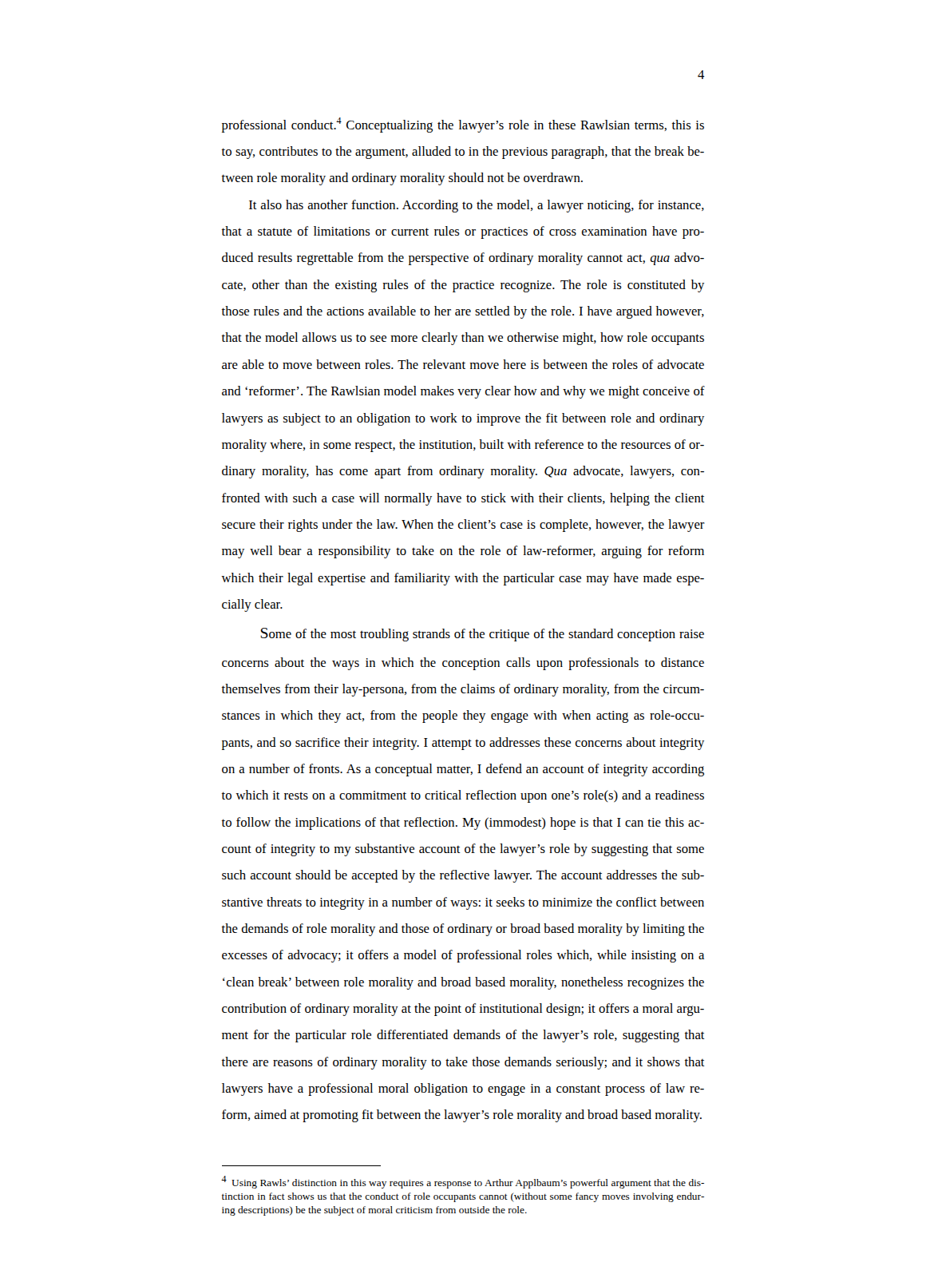4
professional conduct.4 Conceptualizing the lawyer’s role in these Rawlsian terms, this is to say, contributes to the argument, alluded to in the previous paragraph, that the break between role morality and ordinary morality should not be overdrawn.
It also has another function. According to the model, a lawyer noticing, for instance, that a statute of limitations or current rules or practices of cross examination have produced results regrettable from the perspective of ordinary morality cannot act, qua advocate, other than the existing rules of the practice recognize. The role is constituted by those rules and the actions available to her are settled by the role. I have argued however, that the model allows us to see more clearly than we otherwise might, how role occupants are able to move between roles. The relevant move here is between the roles of advocate and ‘reformer’. The Rawlsian model makes very clear how and why we might conceive of lawyers as subject to an obligation to work to improve the fit between role and ordinary morality where, in some respect, the institution, built with reference to the resources of ordinary morality, has come apart from ordinary morality. Qua advocate, lawyers, confronted with such a case will normally have to stick with their clients, helping the client secure their rights under the law. When the client’s case is complete, however, the lawyer may well bear a responsibility to take on the role of law-reformer, arguing for reform which their legal expertise and familiarity with the particular case may have made especially clear.
Some of the most troubling strands of the critique of the standard conception raise concerns about the ways in which the conception calls upon professionals to distance themselves from their lay-persona, from the claims of ordinary morality, from the circumstances in which they act, from the people they engage with when acting as role-occupants, and so sacrifice their integrity. I attempt to addresses these concerns about integrity on a number of fronts. As a conceptual matter, I defend an account of integrity according to which it rests on a commitment to critical reflection upon one’s role(s) and a readiness to follow the implications of that reflection. My (immodest) hope is that I can tie this account of integrity to my substantive account of the lawyer’s role by suggesting that some such account should be accepted by the reflective lawyer. The account addresses the substantive threats to integrity in a number of ways: it seeks to minimize the conflict between the demands of role morality and those of ordinary or broad based morality by limiting the excesses of advocacy; it offers a model of professional roles which, while insisting on a ‘clean break’ between role morality and broad based morality, nonetheless recognizes the contribution of ordinary morality at the point of institutional design; it offers a moral argument for the particular role differentiated demands of the lawyer’s role, suggesting that there are reasons of ordinary morality to take those demands seriously; and it shows that lawyers have a professional moral obligation to engage in a constant process of law reform, aimed at promoting fit between the lawyer’s role morality and broad based morality.
4 Using Rawls’ distinction in this way requires a response to Arthur Applbaum’s powerful argument that the distinction in fact shows us that the conduct of role occupants cannot (without some fancy moves involving enduring descriptions) be the subject of moral criticism from outside the role.